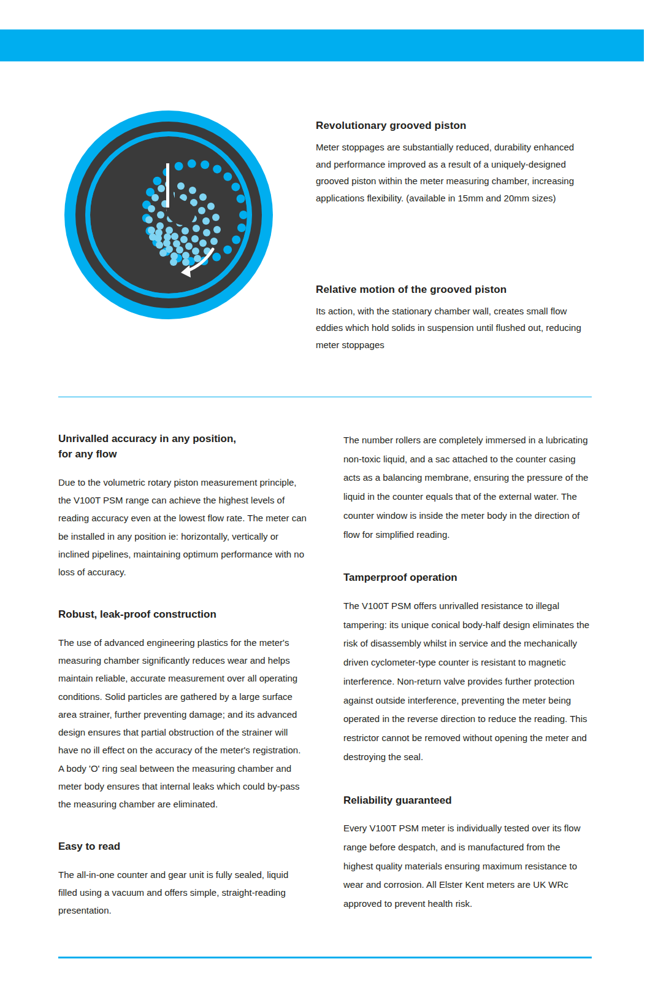Revolutionary grooved piston
Meter stoppages are substantially reduced, durability enhanced and performance improved as a result of a uniquely-designed grooved piston within the meter measuring chamber, increasing applications flexibility. (available in 15mm and 20mm sizes)
Relative motion of the grooved piston
Its action, with the stationary chamber wall, creates small flow eddies which hold solids in suspension until flushed out, reducing meter stoppages
Unrivalled accuracy in any position,
for any flow
Due to the volumetric rotary piston measurement principle, the V100T PSM range can achieve the highest levels of reading accuracy even at the lowest flow rate. The meter can be installed in any position ie: horizontally, vertically or inclined pipelines, maintaining optimum performance with no loss of accuracy.
Robust, leak-proof construction
The use of advanced engineering plastics for the meter's measuring chamber significantly reduces wear and helps maintain reliable, accurate measurement over all operating conditions. Solid particles are gathered by a large surface area strainer, further preventing damage; and its advanced design ensures that partial obstruction of the strainer will have no ill effect on the accuracy of the meter's registration. A body 'O' ring seal between the measuring chamber and meter body ensures that internal leaks which could by-pass the measuring chamber are eliminated.
Easy to read
The all-in-one counter and gear unit is fully sealed, liquid filled using a vacuum and offers simple, straight-reading presentation.
The number rollers are completely immersed in a lubricating non-toxic liquid, and a sac attached to the counter casing acts as a balancing membrane, ensuring the pressure of the liquid in the counter equals that of the external water. The counter window is inside the meter body in the direction of flow for simplified reading.
Tamperproof operation
The V100T PSM offers unrivalled resistance to illegal tampering: its unique conical body-half design eliminates the risk of disassembly whilst in service and the mechanically driven cyclometer-type counter is resistant to magnetic interference. Non-return valve provides further protection against outside interference, preventing the meter being operated in the reverse direction to reduce the reading. This restrictor cannot be removed without opening the meter and destroying the seal.
Reliability guaranteed
Every V100T PSM meter is individually tested over its flow range before despatch, and is manufactured from the highest quality materials ensuring maximum resistance to wear and corrosion. All Elster Kent meters are UK WRc approved to prevent health risk.